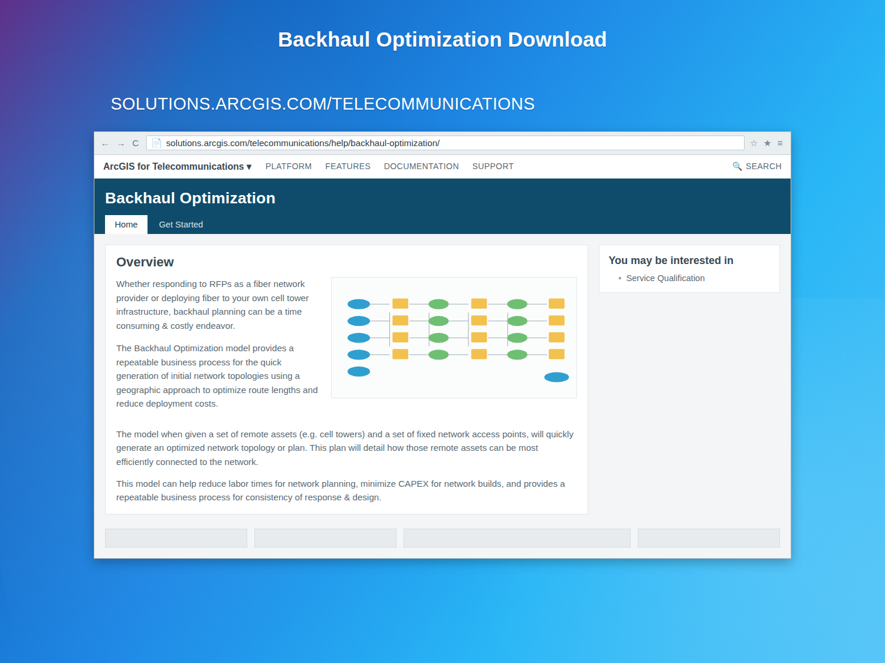Backhaul Optimization Download
SOLUTIONS.ARCGIS.COM/TELECOMMUNICATIONS
← → C 📄 solutions.arcgis.com/telecommunications/help/backhaul-optimization/ ☆ ★ ≡
ArcGIS for Telecommunications ▾ PLATFORM FEATURES DOCUMENTATION SUPPORT 🔍 SEARCH
Backhaul Optimization
Home Get Started
Overview
Whether responding to RFPs as a fiber network provider or deploying fiber to your own cell tower infrastructure, backhaul planning can be a time consuming & costly endeavor.
The Backhaul Optimization model provides a repeatable business process for the quick generation of initial network topologies using a geographic approach to optimize route lengths and reduce deployment costs.
The model when given a set of remote assets (e.g. cell towers) and a set of fixed network access points, will quickly generate an optimized network topology or plan. This plan will detail how those remote assets can be most efficiently connected to the network.
This model can help reduce labor times for network planning, minimize CAPEX for network builds, and provides a repeatable business process for consistency of response & design.
You may be interested in
Service Qualification